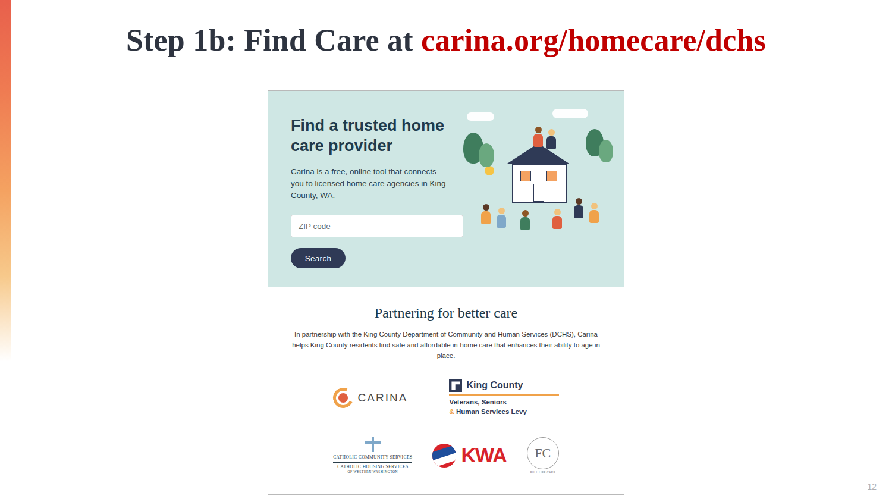Step 1b: Find Care at carina.org/homecare/dchs
Find a trusted home
care provider
Carina is a free, online tool that connects you to licensed home care agencies in King County, WA.
ZIP code
Search
Partnering for better care
In partnership with the King County Department of Community and Human Services (DCHS), Carina helps King County residents find safe and affordable in-home care that enhances their ability to age in place.
CARINA
King County
Veterans, Seniors
& Human Services Levy
Catholic Community Services
Catholic Housing Services
of Western Washington
KWA
FC
Full Life Care
12